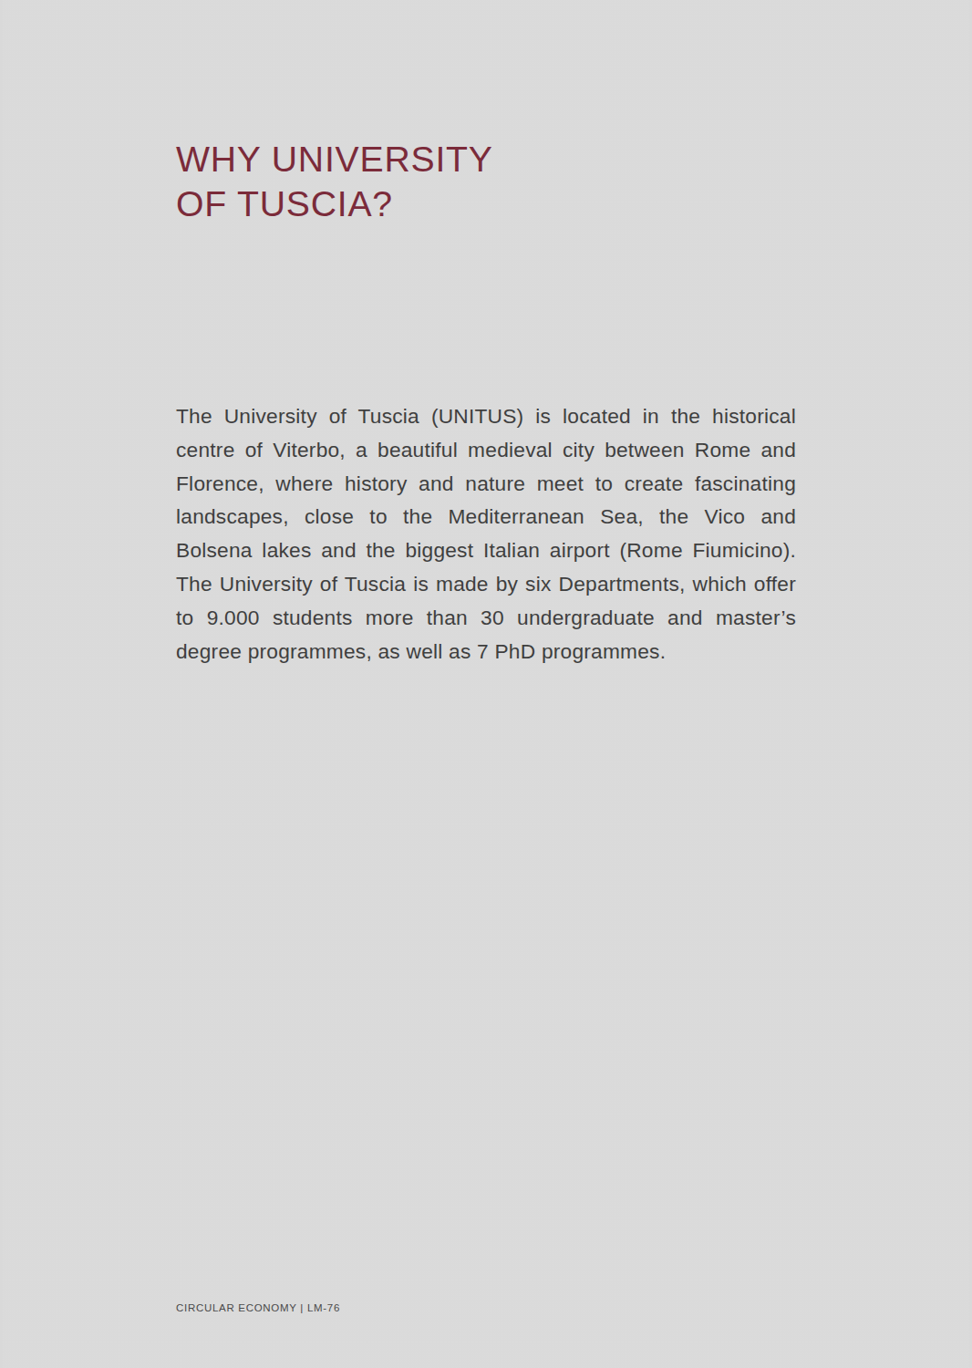WHY UNIVERSITY OF TUSCIA?
The University of Tuscia (UNITUS) is located in the historical centre of Viterbo, a beautiful medieval city between Rome and Florence, where history and nature meet to create fascinating landscapes, close to the Mediterranean Sea, the Vico and Bolsena lakes and the biggest Italian airport (Rome Fiumicino). The University of Tuscia is made by six Departments, which offer to 9.000 students more than 30 undergraduate and master’s degree programmes, as well as 7 PhD programmes.
CIRCULAR ECONOMY | LM-76